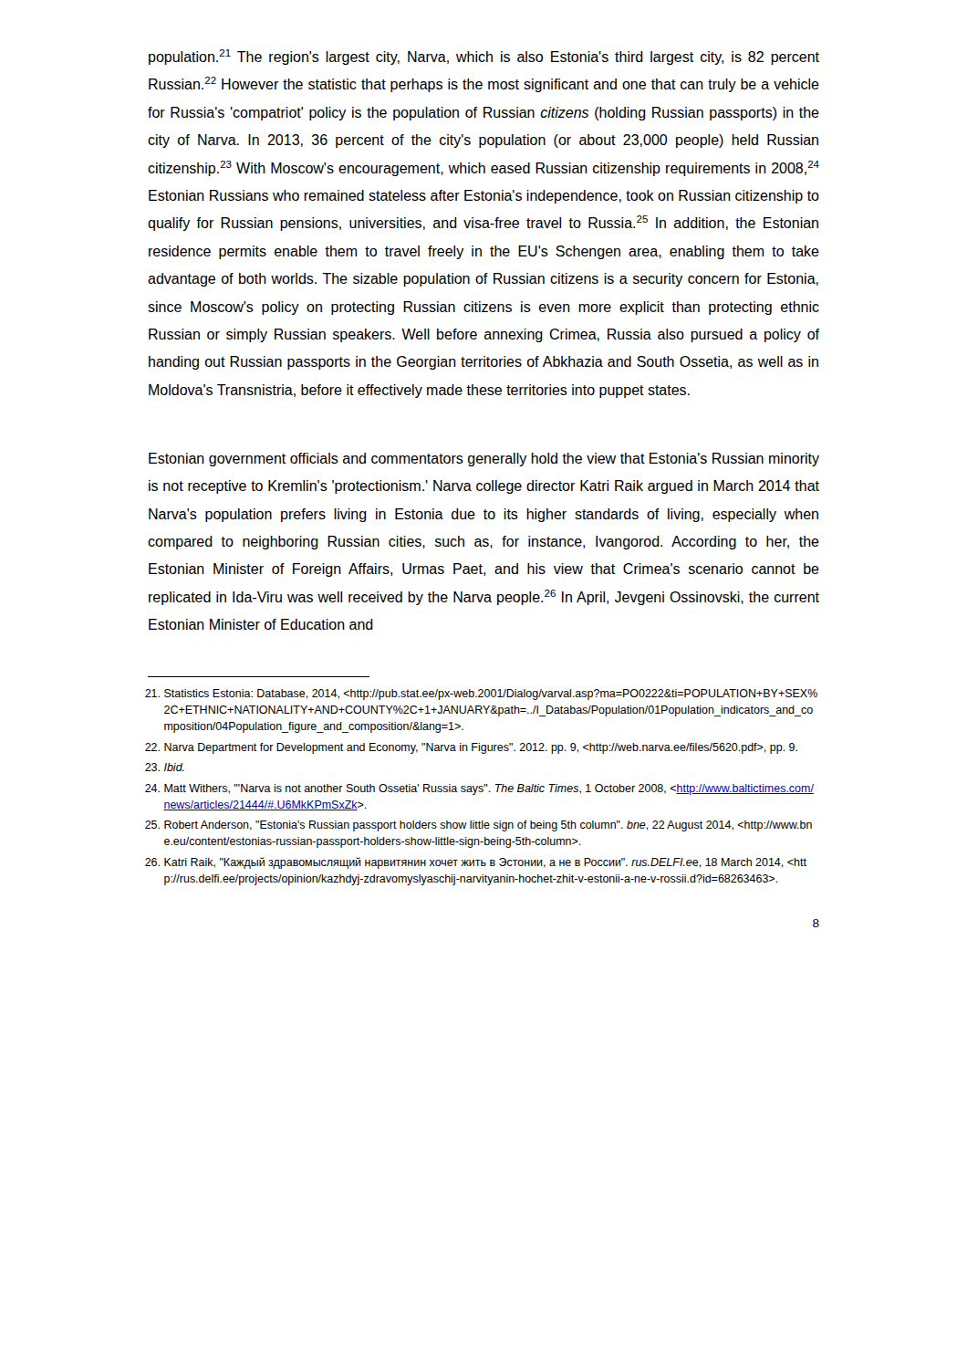population.21 The region's largest city, Narva, which is also Estonia's third largest city, is 82 percent Russian.22 However the statistic that perhaps is the most significant and one that can truly be a vehicle for Russia's 'compatriot' policy is the population of Russian citizens (holding Russian passports) in the city of Narva. In 2013, 36 percent of the city's population (or about 23,000 people) held Russian citizenship.23 With Moscow's encouragement, which eased Russian citizenship requirements in 2008,24 Estonian Russians who remained stateless after Estonia's independence, took on Russian citizenship to qualify for Russian pensions, universities, and visa-free travel to Russia.25 In addition, the Estonian residence permits enable them to travel freely in the EU's Schengen area, enabling them to take advantage of both worlds. The sizable population of Russian citizens is a security concern for Estonia, since Moscow's policy on protecting Russian citizens is even more explicit than protecting ethnic Russian or simply Russian speakers. Well before annexing Crimea, Russia also pursued a policy of handing out Russian passports in the Georgian territories of Abkhazia and South Ossetia, as well as in Moldova's Transnistria, before it effectively made these territories into puppet states.
Estonian government officials and commentators generally hold the view that Estonia's Russian minority is not receptive to Kremlin's 'protectionism.' Narva college director Katri Raik argued in March 2014 that Narva's population prefers living in Estonia due to its higher standards of living, especially when compared to neighboring Russian cities, such as, for instance, Ivangorod. According to her, the Estonian Minister of Foreign Affairs, Urmas Paet, and his view that Crimea's scenario cannot be replicated in Ida-Viru was well received by the Narva people.26 In April, Jevgeni Ossinovski, the current Estonian Minister of Education and
Statistics Estonia: Database, 2014, <http://pub.stat.ee/px-web.2001/Dialog/varval.asp?ma=PO0222&ti=POPULATION+BY+SEX%2C+ETHNIC+NATIONALITY+AND+COUNTY%2C+1+JANUARY&path=../I_Databas/Population/01Population_indicators_and_composition/04Population_figure_and_composition/&lang=1>.
Narva Department for Development and Economy, "Narva in Figures". 2012. pp. 9, <http://web.narva.ee/files/5620.pdf>, pp. 9.
Ibid.
Matt Withers, "'Narva is not another South Ossetia' Russia says". The Baltic Times, 1 October 2008, <http://www.baltictimes.com/news/articles/21444/#.U6MkKPmSxZk>.
Robert Anderson, "Estonia's Russian passport holders show little sign of being 5th column". bne, 22 August 2014, <http://www.bne.eu/content/estonias-russian-passport-holders-show-little-sign-being-5th-column>.
Katri Raik, "Каждый здравомыслящий нарвитянин хочет жить в Эстонии, а не в России". rus.DELFI.ee, 18 March 2014, <http://rus.delfi.ee/projects/opinion/kazhdyj-zdravomyslyaschij-narvityanin-hochet-zhit-v-estonii-a-ne-v-rossii.d?id=68263463>.
8